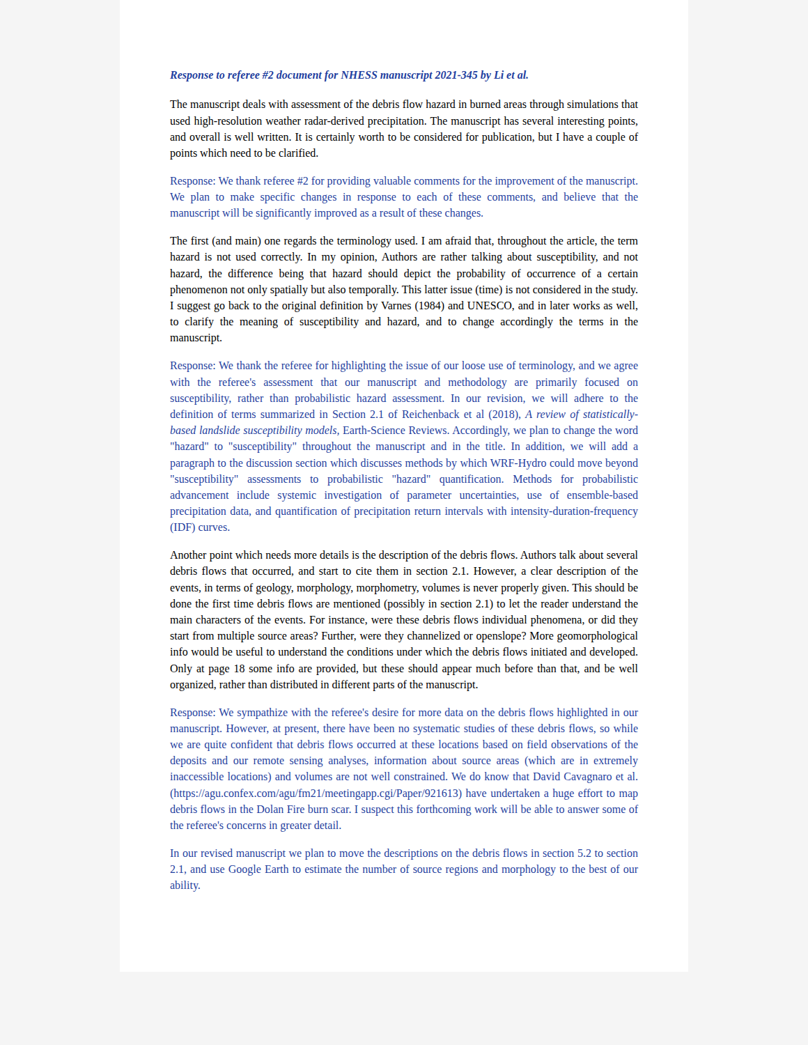Response to referee #2 document for NHESS manuscript 2021-345 by Li et al.
The manuscript deals with assessment of the debris flow hazard in burned areas through simulations that used high-resolution weather radar-derived precipitation. The manuscript has several interesting points, and overall is well written. It is certainly worth to be considered for publication, but I have a couple of points which need to be clarified.
Response: We thank referee #2 for providing valuable comments for the improvement of the manuscript. We plan to make specific changes in response to each of these comments, and believe that the manuscript will be significantly improved as a result of these changes.
The first (and main) one regards the terminology used. I am afraid that, throughout the article, the term hazard is not used correctly. In my opinion, Authors are rather talking about susceptibility, and not hazard, the difference being that hazard should depict the probability of occurrence of a certain phenomenon not only spatially but also temporally. This latter issue (time) is not considered in the study. I suggest go back to the original definition by Varnes (1984) and UNESCO, and in later works as well, to clarify the meaning of susceptibility and hazard, and to change accordingly the terms in the manuscript.
Response: We thank the referee for highlighting the issue of our loose use of terminology, and we agree with the referee's assessment that our manuscript and methodology are primarily focused on susceptibility, rather than probabilistic hazard assessment. In our revision, we will adhere to the definition of terms summarized in Section 2.1 of Reichenback et al (2018), A review of statistically-based landslide susceptibility models, Earth-Science Reviews. Accordingly, we plan to change the word "hazard" to "susceptibility" throughout the manuscript and in the title. In addition, we will add a paragraph to the discussion section which discusses methods by which WRF-Hydro could move beyond "susceptibility" assessments to probabilistic "hazard" quantification. Methods for probabilistic advancement include systemic investigation of parameter uncertainties, use of ensemble-based precipitation data, and quantification of precipitation return intervals with intensity-duration-frequency (IDF) curves.
Another point which needs more details is the description of the debris flows. Authors talk about several debris flows that occurred, and start to cite them in section 2.1. However, a clear description of the events, in terms of geology, morphology, morphometry, volumes is never properly given. This should be done the first time debris flows are mentioned (possibly in section 2.1) to let the reader understand the main characters of the events. For instance, were these debris flows individual phenomena, or did they start from multiple source areas? Further, were they channelized or openslope? More geomorphological info would be useful to understand the conditions under which the debris flows initiated and developed. Only at page 18 some info are provided, but these should appear much before than that, and be well organized, rather than distributed in different parts of the manuscript.
Response: We sympathize with the referee's desire for more data on the debris flows highlighted in our manuscript. However, at present, there have been no systematic studies of these debris flows, so while we are quite confident that debris flows occurred at these locations based on field observations of the deposits and our remote sensing analyses, information about source areas (which are in extremely inaccessible locations) and volumes are not well constrained. We do know that David Cavagnaro et al. (https://agu.confex.com/agu/fm21/meetingapp.cgi/Paper/921613) have undertaken a huge effort to map debris flows in the Dolan Fire burn scar. I suspect this forthcoming work will be able to answer some of the referee's concerns in greater detail.
In our revised manuscript we plan to move the descriptions on the debris flows in section 5.2 to section 2.1, and use Google Earth to estimate the number of source regions and morphology to the best of our ability.